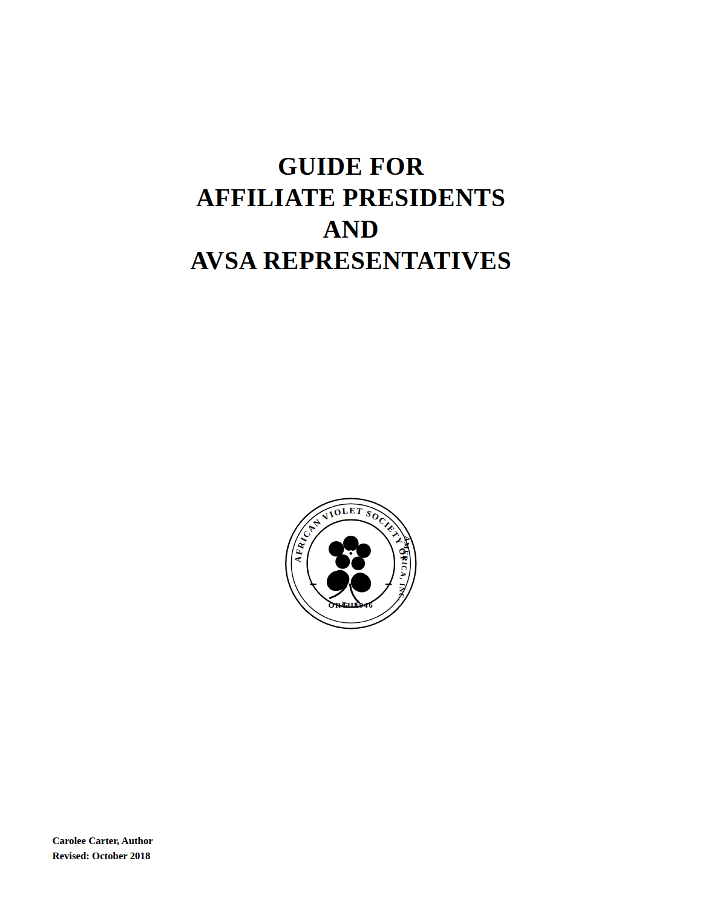GUIDE FOR AFFILIATE PRESIDENTS AND AVSA REPRESENTATIVES
AFRICAN VIOLET SOCIETY OF THE AMERICA, INC. ORG. 1946
Carolee Carter, Author
Revised: October 2018